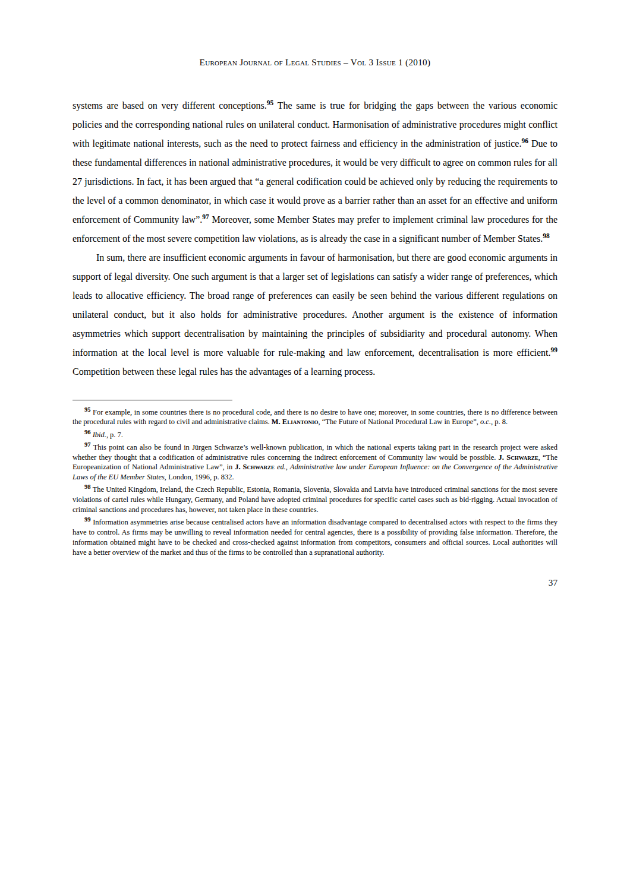European Journal of Legal Studies – Vol 3 Issue 1 (2010)
systems are based on very different conceptions.95 The same is true for bridging the gaps between the various economic policies and the corresponding national rules on unilateral conduct. Harmonisation of administrative procedures might conflict with legitimate national interests, such as the need to protect fairness and efficiency in the administration of justice.96 Due to these fundamental differences in national administrative procedures, it would be very difficult to agree on common rules for all 27 jurisdictions. In fact, it has been argued that “a general codification could be achieved only by reducing the requirements to the level of a common denominator, in which case it would prove as a barrier rather than an asset for an effective and uniform enforcement of Community law”.97 Moreover, some Member States may prefer to implement criminal law procedures for the enforcement of the most severe competition law violations, as is already the case in a significant number of Member States.98
In sum, there are insufficient economic arguments in favour of harmonisation, but there are good economic arguments in support of legal diversity. One such argument is that a larger set of legislations can satisfy a wider range of preferences, which leads to allocative efficiency. The broad range of preferences can easily be seen behind the various different regulations on unilateral conduct, but it also holds for administrative procedures. Another argument is the existence of information asymmetries which support decentralisation by maintaining the principles of subsidiarity and procedural autonomy. When information at the local level is more valuable for rule-making and law enforcement, decentralisation is more efficient.99 Competition between these legal rules has the advantages of a learning process.
95 For example, in some countries there is no procedural code, and there is no desire to have one; moreover, in some countries, there is no difference between the procedural rules with regard to civil and administrative claims. M. Eliantonio, “The Future of National Procedural Law in Europe”, o.c., p. 8.
96 Ibid., p. 7.
97 This point can also be found in Jürgen Schwarze’s well-known publication, in which the national experts taking part in the research project were asked whether they thought that a codification of administrative rules concerning the indirect enforcement of Community law would be possible. J. Schwarze, “The Europeanization of National Administrative Law”, in J. Schwarze ed., Administrative law under European Influence: on the Convergence of the Administrative Laws of the EU Member States, London, 1996, p. 832.
98 The United Kingdom, Ireland, the Czech Republic, Estonia, Romania, Slovenia, Slovakia and Latvia have introduced criminal sanctions for the most severe violations of cartel rules while Hungary, Germany, and Poland have adopted criminal procedures for specific cartel cases such as bid-rigging. Actual invocation of criminal sanctions and procedures has, however, not taken place in these countries.
99 Information asymmetries arise because centralised actors have an information disadvantage compared to decentralised actors with respect to the firms they have to control. As firms may be unwilling to reveal information needed for central agencies, there is a possibility of providing false information. Therefore, the information obtained might have to be checked and cross-checked against information from competitors, consumers and official sources. Local authorities will have a better overview of the market and thus of the firms to be controlled than a supranational authority.
37